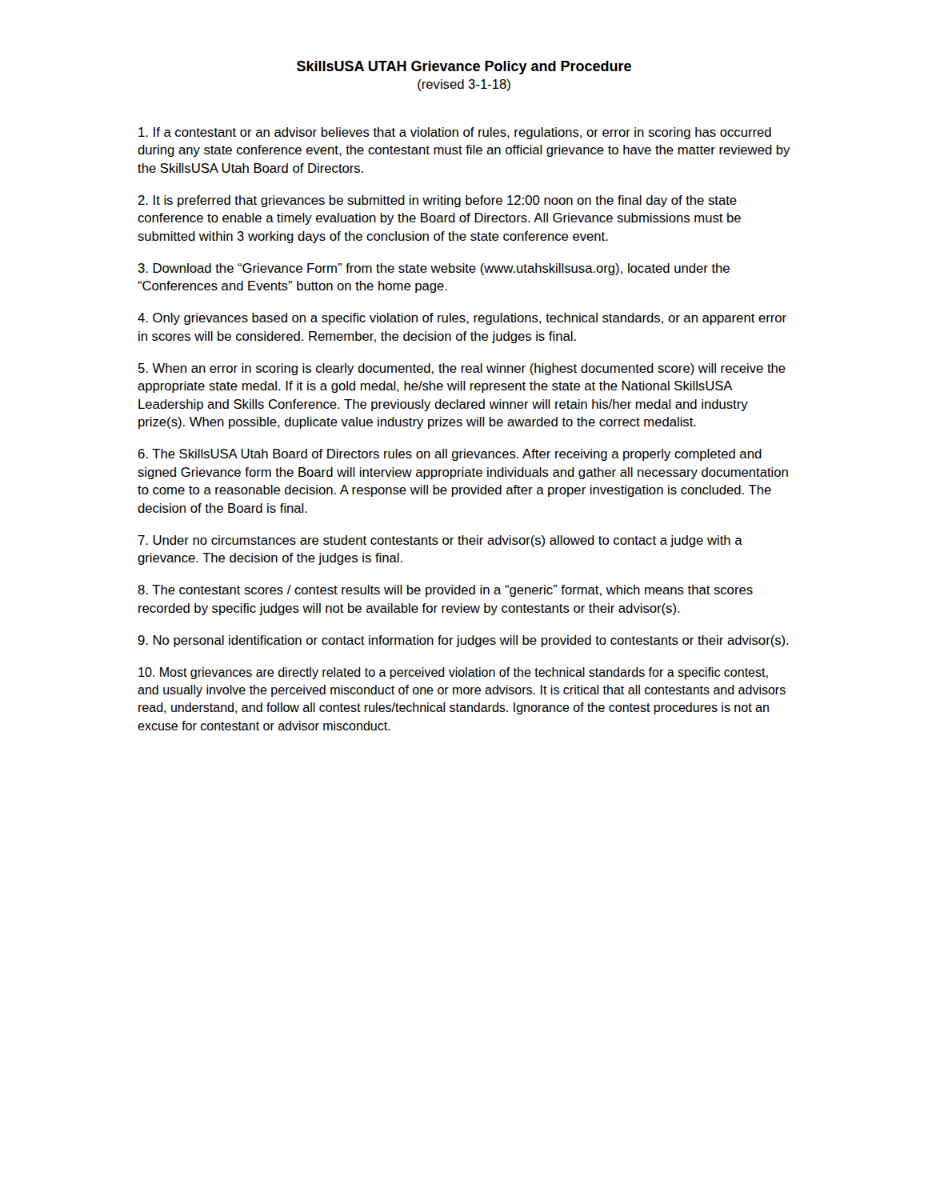SkillsUSA UTAH Grievance Policy and Procedure
(revised 3-1-18)
1. If a contestant or an advisor believes that a violation of rules, regulations, or error in scoring has occurred during any state conference event, the contestant must file an official grievance to have the matter reviewed by the SkillsUSA Utah Board of Directors.
2. It is preferred that grievances be submitted in writing before 12:00 noon on the final day of the state conference to enable a timely evaluation by the Board of Directors. All Grievance submissions must be submitted within 3 working days of the conclusion of the state conference event.
3. Download the “Grievance Form” from the state website (www.utahskillsusa.org), located under the “Conferences and Events” button on the home page.
4. Only grievances based on a specific violation of rules, regulations, technical standards, or an apparent error in scores will be considered. Remember, the decision of the judges is final.
5. When an error in scoring is clearly documented, the real winner (highest documented score) will receive the appropriate state medal. If it is a gold medal, he/she will represent the state at the National SkillsUSA Leadership and Skills Conference. The previously declared winner will retain his/her medal and industry prize(s). When possible, duplicate value industry prizes will be awarded to the correct medalist.
6. The SkillsUSA Utah Board of Directors rules on all grievances. After receiving a properly completed and signed Grievance form the Board will interview appropriate individuals and gather all necessary documentation to come to a reasonable decision. A response will be provided after a proper investigation is concluded. The decision of the Board is final.
7. Under no circumstances are student contestants or their advisor(s) allowed to contact a judge with a grievance. The decision of the judges is final.
8. The contestant scores / contest results will be provided in a “generic” format, which means that scores recorded by specific judges will not be available for review by contestants or their advisor(s).
9. No personal identification or contact information for judges will be provided to contestants or their advisor(s).
10. Most grievances are directly related to a perceived violation of the technical standards for a specific contest, and usually involve the perceived misconduct of one or more advisors. It is critical that all contestants and advisors read, understand, and follow all contest rules/technical standards. Ignorance of the contest procedures is not an excuse for contestant or advisor misconduct.